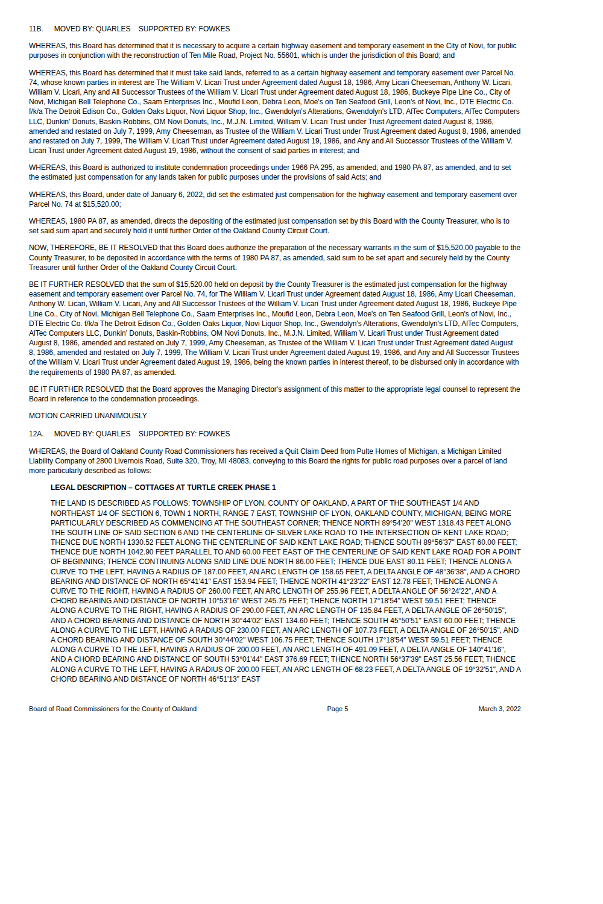11B. MOVED BY: QUARLES SUPPORTED BY: FOWKES
WHEREAS, this Board has determined that it is necessary to acquire a certain highway easement and temporary easement in the City of Novi, for public purposes in conjunction with the reconstruction of Ten Mile Road, Project No. 55601, which is under the jurisdiction of this Board; and
WHEREAS, this Board has determined that it must take said lands, referred to as a certain highway easement and temporary easement over Parcel No. 74, whose known parties in interest are The William V. Licari Trust under Agreement dated August 18, 1986, Amy Licari Cheeseman, Anthony W. Licari, William V. Licari, Any and All Successor Trustees of the William V. Licari Trust under Agreement dated August 18, 1986, Buckeye Pipe Line Co., City of Novi, Michigan Bell Telephone Co., Saam Enterprises Inc., Moufid Leon, Debra Leon, Moe's on Ten Seafood Grill, Leon's of Novi, Inc., DTE Electric Co. f/k/a The Detroit Edison Co., Golden Oaks Liquor, Novi Liquor Shop, Inc., Gwendolyn's Alterations, Gwendolyn's LTD, AlTec Computers, AlTec Computers LLC, Dunkin' Donuts, Baskin-Robbins, OM Novi Donuts, Inc., M.J.N. Limited, William V. Licari Trust under Trust Agreement dated August 8, 1986, amended and restated on July 7, 1999, Amy Cheeseman, as Trustee of the William V. Licari Trust under Trust Agreement dated August 8, 1986, amended and restated on July 7, 1999, The William V. Licari Trust under Agreement dated August 19, 1986, and Any and All Successor Trustees of the William V. Licari Trust under Agreement dated August 19, 1986, without the consent of said parties in interest; and
WHEREAS, this Board is authorized to institute condemnation proceedings under 1966 PA 295, as amended, and 1980 PA 87, as amended, and to set the estimated just compensation for any lands taken for public purposes under the provisions of said Acts; and
WHEREAS, this Board, under date of January 6, 2022, did set the estimated just compensation for the highway easement and temporary easement over Parcel No. 74 at $15,520.00;
WHEREAS, 1980 PA 87, as amended, directs the depositing of the estimated just compensation set by this Board with the County Treasurer, who is to set said sum apart and securely hold it until further Order of the Oakland County Circuit Court.
NOW, THEREFORE, BE IT RESOLVED that this Board does authorize the preparation of the necessary warrants in the sum of $15,520.00 payable to the County Treasurer, to be deposited in accordance with the terms of 1980 PA 87, as amended, said sum to be set apart and securely held by the County Treasurer until further Order of the Oakland County Circuit Court.
BE IT FURTHER RESOLVED that the sum of $15,520.00 held on deposit by the County Treasurer is the estimated just compensation for the highway easement and temporary easement over Parcel No. 74, for The William V. Licari Trust under Agreement dated August 18, 1986, Amy Licari Cheeseman, Anthony W. Licari, William V. Licari, Any and All Successor Trustees of the William V. Licari Trust under Agreement dated August 18, 1986, Buckeye Pipe Line Co., City of Novi, Michigan Bell Telephone Co., Saam Enterprises Inc., Moufid Leon, Debra Leon, Moe's on Ten Seafood Grill, Leon's of Novi, Inc., DTE Electric Co. f/k/a The Detroit Edison Co., Golden Oaks Liquor, Novi Liquor Shop, Inc., Gwendolyn's Alterations, Gwendolyn's LTD, AlTec Computers, AlTec Computers LLC, Dunkin' Donuts, Baskin-Robbins, OM Novi Donuts, Inc., M.J.N. Limited, William V. Licari Trust under Trust Agreement dated August 8, 1986, amended and restated on July 7, 1999, Amy Cheeseman, as Trustee of the William V. Licari Trust under Trust Agreement dated August 8, 1986, amended and restated on July 7, 1999, The William V. Licari Trust under Agreement dated August 19, 1986, and Any and All Successor Trustees of the William V. Licari Trust under Agreement dated August 19, 1986, being the known parties in interest thereof, to be disbursed only in accordance with the requirements of 1980 PA 87, as amended.
BE IT FURTHER RESOLVED that the Board approves the Managing Director's assignment of this matter to the appropriate legal counsel to represent the Board in reference to the condemnation proceedings.
MOTION CARRIED UNANIMOUSLY
12A. MOVED BY: QUARLES SUPPORTED BY: FOWKES
WHEREAS, the Board of Oakland County Road Commissioners has received a Quit Claim Deed from Pulte Homes of Michigan, a Michigan Limited Liability Company of 2800 Livernois Road, Suite 320, Troy, MI 48083, conveying to this Board the rights for public road purposes over a parcel of land more particularly described as follows:
Legal Description – Cottages at Turtle Creek Phase 1
THE LAND IS DESCRIBED AS FOLLOWS: TOWNSHIP OF LYON, COUNTY OF OAKLAND, A PART OF THE SOUTHEAST 1/4 AND NORTHEAST 1/4 OF SECTION 6, TOWN 1 NORTH, RANGE 7 EAST, TOWNSHIP OF LYON, OAKLAND COUNTY, MICHIGAN; BEING MORE PARTICULARLY DESCRIBED AS COMMENCING AT THE SOUTHEAST CORNER; THENCE NORTH 89°54'20" WEST 1318.43 FEET ALONG THE SOUTH LINE OF SAID SECTION 6 AND THE CENTERLINE OF SILVER LAKE ROAD TO THE INTERSECTION OF KENT LAKE ROAD; THENCE DUE NORTH 1330.52 FEET ALONG THE CENTERLINE OF SAID KENT LAKE ROAD; THENCE SOUTH 89°56'37" EAST 60.00 FEET; THENCE DUE NORTH 1042.90 FEET PARALLEL TO AND 60.00 FEET EAST OF THE CENTERLINE OF SAID KENT LAKE ROAD FOR A POINT OF BEGINNING; THENCE CONTINUING ALONG SAID LINE DUE NORTH 86.00 FEET; THENCE DUE EAST 80.11 FEET; THENCE ALONG A CURVE TO THE LEFT, HAVING A RADIUS OF 187.00 FEET, AN ARC LENGTH OF 158.65 FEET, A DELTA ANGLE OF 48°36'38", AND A CHORD BEARING AND DISTANCE OF NORTH 65°41'41" EAST 153.94 FEET; THENCE NORTH 41°23'22" EAST 12.78 FEET; THENCE ALONG A CURVE TO THE RIGHT, HAVING A RADIUS OF 260.00 FEET, AN ARC LENGTH OF 255.96 FEET, A DELTA ANGLE OF 56°24'22", AND A CHORD BEARING AND DISTANCE OF NORTH 10°53'16" WEST 245.75 FEET; THENCE NORTH 17°18'54" WEST 59.51 FEET; THENCE ALONG A CURVE TO THE RIGHT, HAVING A RADIUS OF 290.00 FEET, AN ARC LENGTH OF 135.84 FEET, A DELTA ANGLE OF 26°50'15", AND A CHORD BEARING AND DISTANCE OF NORTH 30°44'02" EAST 134.60 FEET; THENCE SOUTH 45°50'51" EAST 60.00 FEET; THENCE ALONG A CURVE TO THE LEFT, HAVING A RADIUS OF 230.00 FEET, AN ARC LENGTH OF 107.73 FEET, A DELTA ANGLE OF 26°50'15", AND A CHORD BEARING AND DISTANCE OF SOUTH 30°44'02" WEST 106.75 FEET; THENCE SOUTH 17°18'54" WEST 59.51 FEET; THENCE ALONG A CURVE TO THE LEFT, HAVING A RADIUS OF 200.00 FEET, AN ARC LENGTH OF 491.09 FEET, A DELTA ANGLE OF 140°41'16", AND A CHORD BEARING AND DISTANCE OF SOUTH 53°01'44" EAST 376.69 FEET; THENCE NORTH 56°37'39" EAST 25.56 FEET; THENCE ALONG A CURVE TO THE LEFT, HAVING A RADIUS OF 200.00 FEET, AN ARC LENGTH OF 68.23 FEET, A DELTA ANGLE OF 19°32'51", AND A CHORD BEARING AND DISTANCE OF NORTH 46°51'13" EAST
Board of Road Commissioners for the County of Oakland Page 5 March 3, 2022